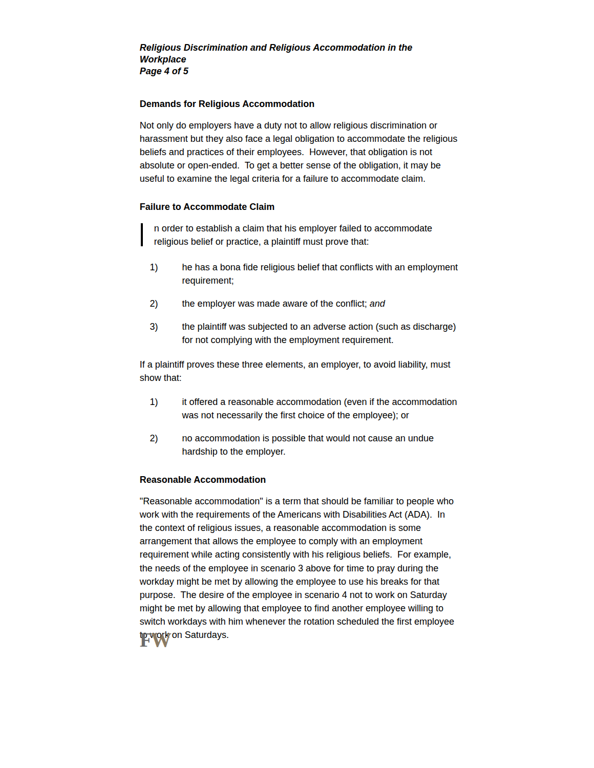Religious Discrimination and Religious Accommodation in the Workplace Page 4 of 5
Demands for Religious Accommodation
Not only do employers have a duty not to allow religious discrimination or harassment but they also face a legal obligation to accommodate the religious beliefs and practices of their employees. However, that obligation is not absolute or open-ended. To get a better sense of the obligation, it may be useful to examine the legal criteria for a failure to accommodate claim.
Failure to Accommodate Claim
n order to establish a claim that his employer failed to accommodate religious belief or practice, a plaintiff must prove that:
1) he has a bona fide religious belief that conflicts with an employment requirement;
2) the employer was made aware of the conflict; and
3) the plaintiff was subjected to an adverse action (such as discharge) for not complying with the employment requirement.
If a plaintiff proves these three elements, an employer, to avoid liability, must show that:
1) it offered a reasonable accommodation (even if the accommodation was not necessarily the first choice of the employee); or
2) no accommodation is possible that would not cause an undue hardship to the employer.
Reasonable Accommodation
"Reasonable accommodation" is a term that should be familiar to people who work with the requirements of the Americans with Disabilities Act (ADA). In the context of religious issues, a reasonable accommodation is some arrangement that allows the employee to comply with an employment requirement while acting consistently with his religious beliefs. For example, the needs of the employee in scenario 3 above for time to pray during the workday might be met by allowing the employee to use his breaks for that purpose. The desire of the employee in scenario 4 not to work on Saturday might be met by allowing that employee to find another employee willing to switch workdays with him whenever the rotation scheduled the first employee to work on Saturdays.
FW